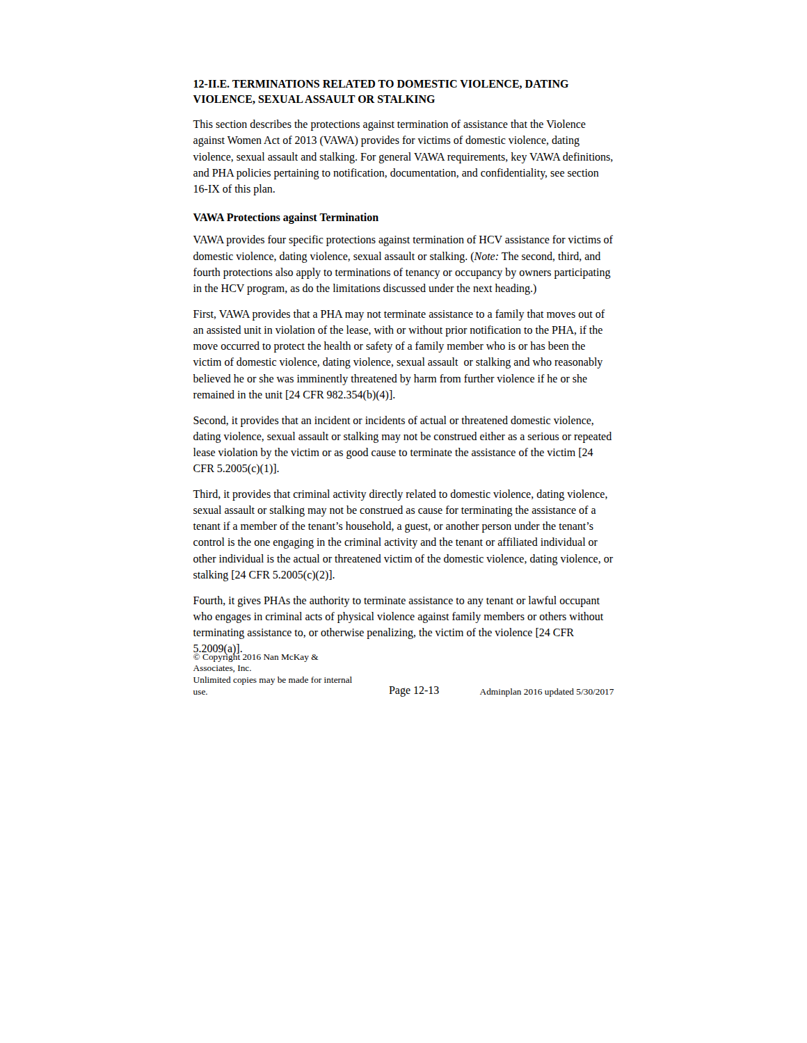12-II.E. TERMINATIONS RELATED TO DOMESTIC VIOLENCE, DATING VIOLENCE, SEXUAL ASSAULT OR STALKING
This section describes the protections against termination of assistance that the Violence against Women Act of 2013 (VAWA) provides for victims of domestic violence, dating violence, sexual assault and stalking. For general VAWA requirements, key VAWA definitions, and PHA policies pertaining to notification, documentation, and confidentiality, see section 16-IX of this plan.
VAWA Protections against Termination
VAWA provides four specific protections against termination of HCV assistance for victims of domestic violence, dating violence, sexual assault or stalking. (Note: The second, third, and fourth protections also apply to terminations of tenancy or occupancy by owners participating in the HCV program, as do the limitations discussed under the next heading.)
First, VAWA provides that a PHA may not terminate assistance to a family that moves out of an assisted unit in violation of the lease, with or without prior notification to the PHA, if the move occurred to protect the health or safety of a family member who is or has been the victim of domestic violence, dating violence, sexual assault or stalking and who reasonably believed he or she was imminently threatened by harm from further violence if he or she remained in the unit [24 CFR 982.354(b)(4)].
Second, it provides that an incident or incidents of actual or threatened domestic violence, dating violence, sexual assault or stalking may not be construed either as a serious or repeated lease violation by the victim or as good cause to terminate the assistance of the victim [24 CFR 5.2005(c)(1)].
Third, it provides that criminal activity directly related to domestic violence, dating violence, sexual assault or stalking may not be construed as cause for terminating the assistance of a tenant if a member of the tenant’s household, a guest, or another person under the tenant’s control is the one engaging in the criminal activity and the tenant or affiliated individual or other individual is the actual or threatened victim of the domestic violence, dating violence, or stalking [24 CFR 5.2005(c)(2)].
Fourth, it gives PHAs the authority to terminate assistance to any tenant or lawful occupant who engages in criminal acts of physical violence against family members or others without terminating assistance to, or otherwise penalizing, the victim of the violence [24 CFR 5.2009(a)].
| © Copyright 2016 Nan McKay & Associates, Inc. Unlimited copies may be made for internal use. | Page 12-13 | Adminplan 2016 updated 5/30/2017 |